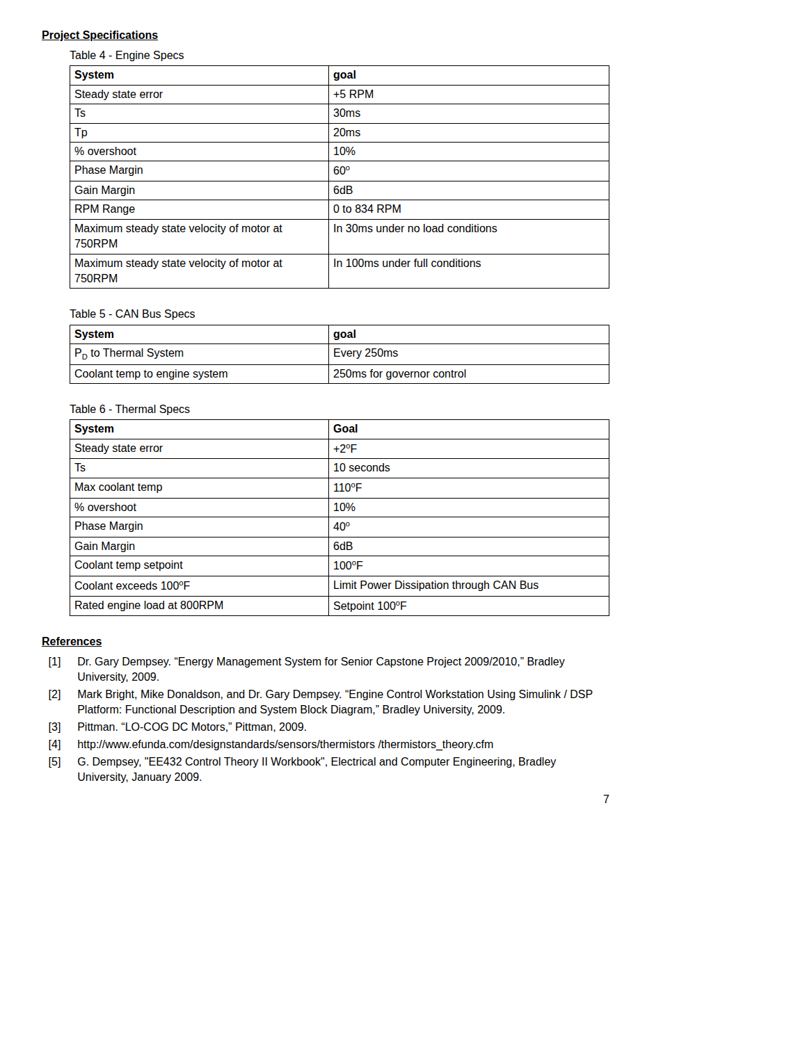Project Specifications
Table 4 - Engine Specs
| System | goal |
| --- | --- |
| Steady state error | +5 RPM |
| Ts | 30ms |
| Tp | 20ms |
| % overshoot | 10% |
| Phase Margin | 60 o |
| Gain Margin | 6dB |
| RPM Range | 0 to 834 RPM |
| Maximum steady state velocity of motor at 750RPM | In 30ms under no load conditions |
| Maximum steady state velocity of motor at 750RPM | In 100ms under full conditions |
Table 5 - CAN Bus Specs
| System | goal |
| --- | --- |
| P D to Thermal System | Every 250ms |
| Coolant temp to engine system | 250ms for governor control |
Table 6 - Thermal Specs
| System | Goal |
| --- | --- |
| Steady state error | +2 o F |
| Ts | 10 seconds |
| Max coolant temp | 110 o F |
| % overshoot | 10% |
| Phase Margin | 40 o |
| Gain Margin | 6dB |
| Coolant temp setpoint | 100 o F |
| Coolant exceeds 100 o F | Limit Power Dissipation through CAN Bus |
| Rated engine load at 800RPM | Setpoint 100 o F |
References
[1]
Dr. Gary Dempsey. “Energy Management System for Senior Capstone Project 2009/2010,” Bradley University, 2009.
[2]
Mark Bright, Mike Donaldson, and Dr. Gary Dempsey. “Engine Control Workstation Using Simulink / DSP Platform: Functional Description and System Block Diagram,” Bradley University, 2009.
[3]
Pittman. “LO-COG DC Motors,” Pittman, 2009.
[4]
http://www.efunda.com/designstandards/sensors/thermistors /thermistors_theory.cfm
[5]
G. Dempsey, "EE432 Control Theory II Workbook", Electrical and Computer Engineering, Bradley University, January 2009.
7